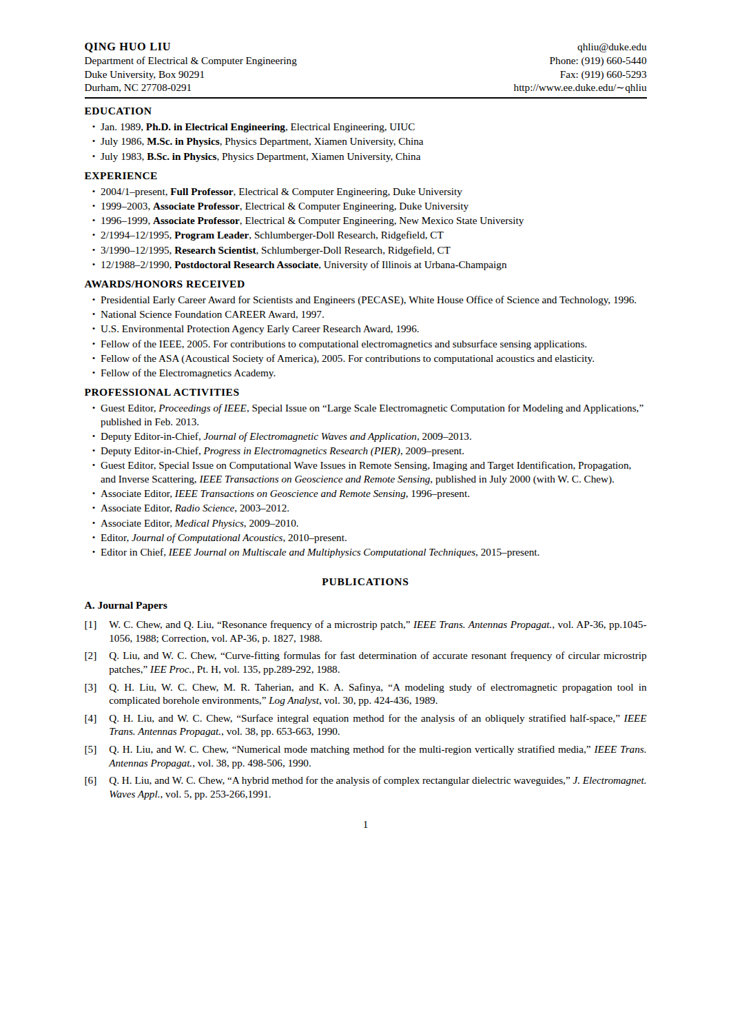| QING HUO LIU | qhliu@duke.edu |
| Department of Electrical & Computer Engineering | Phone: (919) 660-5440 |
| Duke University, Box 90291 | Fax: (919) 660-5293 |
| Durham, NC 27708-0291 | http://www.ee.duke.edu/∼qhliu |
EDUCATION
Jan. 1989, Ph.D. in Electrical Engineering, Electrical Engineering, UIUC
July 1986, M.Sc. in Physics, Physics Department, Xiamen University, China
July 1983, B.Sc. in Physics, Physics Department, Xiamen University, China
EXPERIENCE
2004/1–present, Full Professor, Electrical & Computer Engineering, Duke University
1999–2003, Associate Professor, Electrical & Computer Engineering, Duke University
1996–1999, Associate Professor, Electrical & Computer Engineering, New Mexico State University
2/1994–12/1995, Program Leader, Schlumberger-Doll Research, Ridgefield, CT
3/1990–12/1995, Research Scientist, Schlumberger-Doll Research, Ridgefield, CT
12/1988–2/1990, Postdoctoral Research Associate, University of Illinois at Urbana-Champaign
AWARDS/HONORS RECEIVED
Presidential Early Career Award for Scientists and Engineers (PECASE), White House Office of Science and Technology, 1996.
National Science Foundation CAREER Award, 1997.
U.S. Environmental Protection Agency Early Career Research Award, 1996.
Fellow of the IEEE, 2005. For contributions to computational electromagnetics and subsurface sensing applications.
Fellow of the ASA (Acoustical Society of America), 2005. For contributions to computational acoustics and elasticity.
Fellow of the Electromagnetics Academy.
PROFESSIONAL ACTIVITIES
Guest Editor, Proceedings of IEEE, Special Issue on “Large Scale Electromagnetic Computation for Modeling and Applications,” published in Feb. 2013.
Deputy Editor-in-Chief, Journal of Electromagnetic Waves and Application, 2009–2013.
Deputy Editor-in-Chief, Progress in Electromagnetics Research (PIER), 2009–present.
Guest Editor, Special Issue on Computational Wave Issues in Remote Sensing, Imaging and Target Identification, Propagation, and Inverse Scattering, IEEE Transactions on Geoscience and Remote Sensing, published in July 2000 (with W. C. Chew).
Associate Editor, IEEE Transactions on Geoscience and Remote Sensing, 1996–present.
Associate Editor, Radio Science, 2003–2012.
Associate Editor, Medical Physics, 2009–2010.
Editor, Journal of Computational Acoustics, 2010–present.
Editor in Chief, IEEE Journal on Multiscale and Multiphysics Computational Techniques, 2015–present.
PUBLICATIONS
A. Journal Papers
W. C. Chew, and Q. Liu, “Resonance frequency of a microstrip patch,” IEEE Trans. Antennas Propagat., vol. AP-36, pp.1045-1056, 1988; Correction, vol. AP-36, p. 1827, 1988.
Q. Liu, and W. C. Chew, “Curve-fitting formulas for fast determination of accurate resonant frequency of circular microstrip patches,” IEE Proc., Pt. H, vol. 135, pp.289-292, 1988.
Q. H. Liu, W. C. Chew, M. R. Taherian, and K. A. Safinya, “A modeling study of electromagnetic propagation tool in complicated borehole environments,” Log Analyst, vol. 30, pp. 424-436, 1989.
Q. H. Liu, and W. C. Chew, “Surface integral equation method for the analysis of an obliquely stratified half-space,” IEEE Trans. Antennas Propagat., vol. 38, pp. 653-663, 1990.
Q. H. Liu, and W. C. Chew, “Numerical mode matching method for the multi-region vertically stratified media,” IEEE Trans. Antennas Propagat., vol. 38, pp. 498-506, 1990.
Q. H. Liu, and W. C. Chew, “A hybrid method for the analysis of complex rectangular dielectric waveguides,” J. Electromagnet. Waves Appl., vol. 5, pp. 253-266,1991.
1